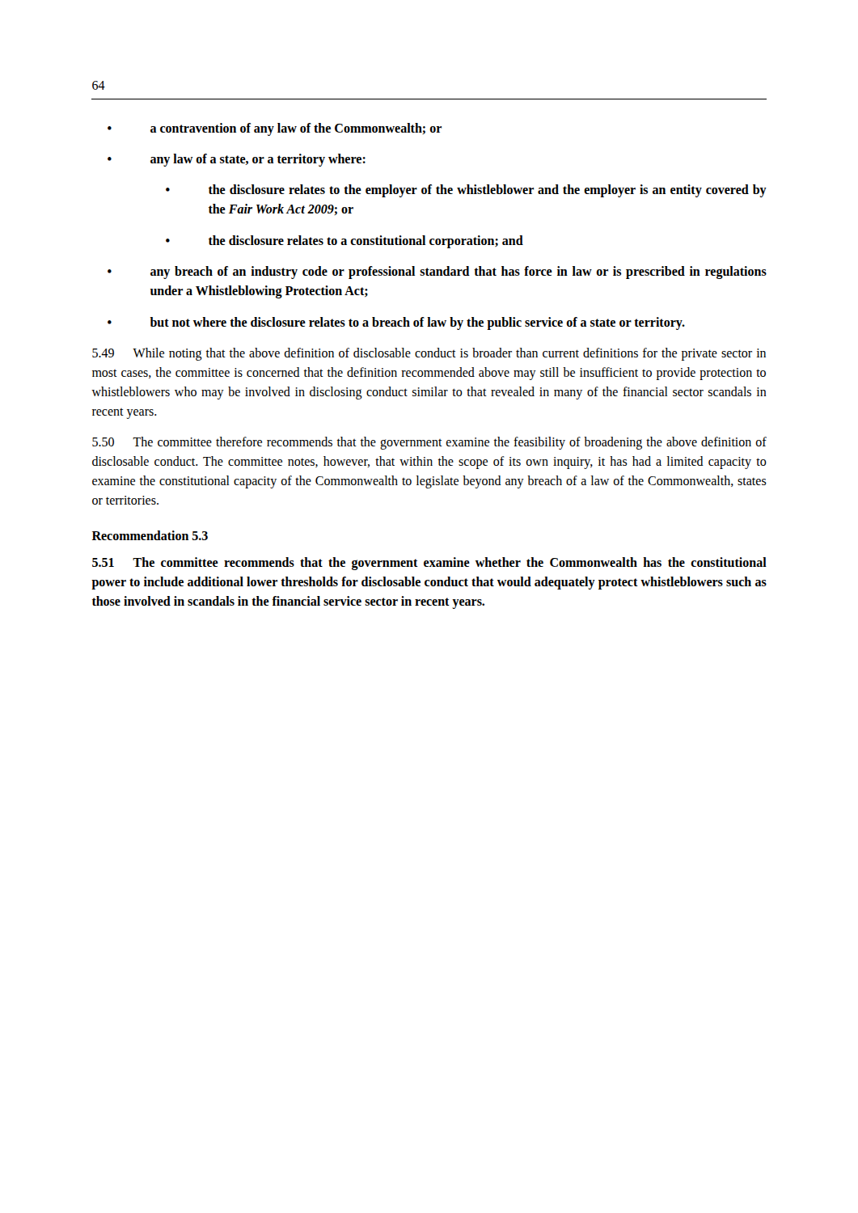64
a contravention of any law of the Commonwealth; or
any law of a state, or a territory where:
the disclosure relates to the employer of the whistleblower and the employer is an entity covered by the Fair Work Act 2009; or
the disclosure relates to a constitutional corporation; and
any breach of an industry code or professional standard that has force in law or is prescribed in regulations under a Whistleblowing Protection Act;
but not where the disclosure relates to a breach of law by the public service of a state or territory.
5.49 While noting that the above definition of disclosable conduct is broader than current definitions for the private sector in most cases, the committee is concerned that the definition recommended above may still be insufficient to provide protection to whistleblowers who may be involved in disclosing conduct similar to that revealed in many of the financial sector scandals in recent years.
5.50 The committee therefore recommends that the government examine the feasibility of broadening the above definition of disclosable conduct. The committee notes, however, that within the scope of its own inquiry, it has had a limited capacity to examine the constitutional capacity of the Commonwealth to legislate beyond any breach of a law of the Commonwealth, states or territories.
Recommendation 5.3
5.51 The committee recommends that the government examine whether the Commonwealth has the constitutional power to include additional lower thresholds for disclosable conduct that would adequately protect whistleblowers such as those involved in scandals in the financial service sector in recent years.